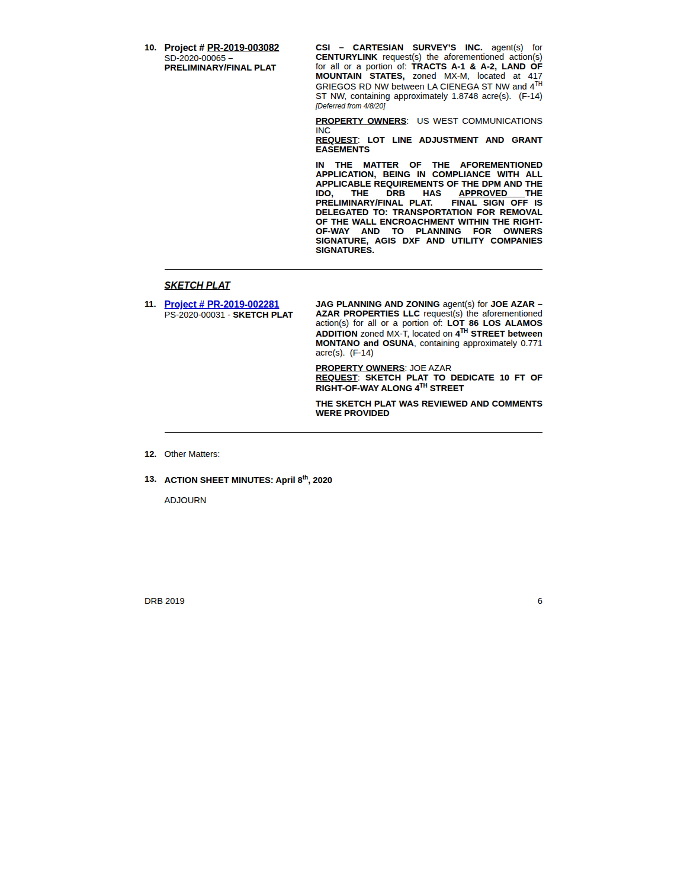| 10. | Project # PR-2019-003082 SD-2020-00065 – PRELIMINARY/FINAL PLAT | CSI – CARTESIAN SURVEY’S INC. agent(s) for CENTURYLINK request(s) the aforementioned action(s) for all or a portion of: TRACTS A-1 & A-2, LAND OF MOUNTAIN STATES, zoned MX-M, located at 417 GRIEGOS RD NW between LA CIENEGA ST NW and 4 TH ST NW, containing approximately 1.8748 acre(s). (F-14) [Deferred from 4/8/20] PROPERTY OWNERS : US WEST COMMUNICATIONS INC REQUEST : LOT LINE ADJUSTMENT AND GRANT EASEMENTS IN THE MATTER OF THE AFOREMENTIONED APPLICATION, BEING IN COMPLIANCE WITH ALL APPLICABLE REQUIREMENTS OF THE DPM AND THE IDO, THE DRB HAS APPROVED THE PRELIMINARY/FINAL PLAT. FINAL SIGN OFF IS DELEGATED TO: TRANSPORTATION FOR REMOVAL OF THE WALL ENCROACHMENT WITHIN THE RIGHT-OF-WAY AND TO PLANNING FOR OWNERS SIGNATURE, AGIS DXF AND UTILITY COMPANIES SIGNATURES. |
SKETCH PLAT
| 11. | Project # PR-2019-002281 PS-2020-00031 - SKETCH PLAT | JAG PLANNING AND ZONING agent(s) for JOE AZAR – AZAR PROPERTIES LLC request(s) the aforementioned action(s) for all or a portion of: LOT 86 LOS ALAMOS ADDITION zoned MX-T, located on 4 TH STREET between MONTANO and OSUNA , containing approximately 0.771 acre(s). (F-14) PROPERTY OWNERS : JOE AZAR REQUEST : SKETCH PLAT TO DEDICATE 10 FT OF RIGHT-OF-WAY ALONG 4 TH STREET THE SKETCH PLAT WAS REVIEWED AND COMMENTS WERE PROVIDED |
| 12. | Other Matters: |
| 13. | ACTION SHEET MINUTES: April 8 th , 2020 |
| | ADJOURN |
DRB 2019
6